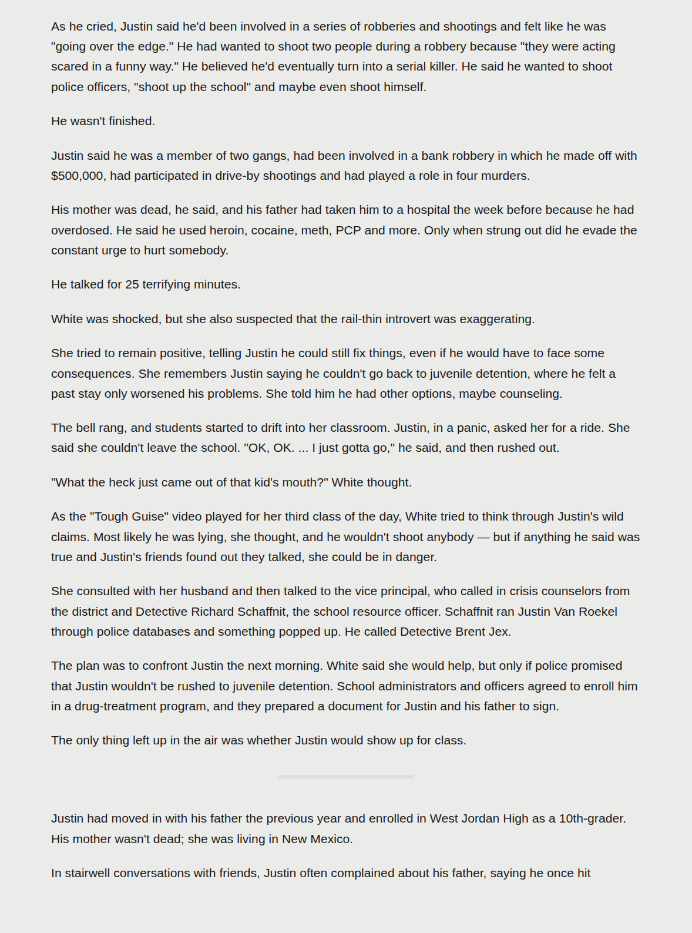As he cried, Justin said he'd been involved in a series of robberies and shootings and felt like he was "going over the edge." He had wanted to shoot two people during a robbery because "they were acting scared in a funny way." He believed he'd eventually turn into a serial killer. He said he wanted to shoot police officers, "shoot up the school" and maybe even shoot himself.
He wasn't finished.
Justin said he was a member of two gangs, had been involved in a bank robbery in which he made off with $500,000, had participated in drive-by shootings and had played a role in four murders.
His mother was dead, he said, and his father had taken him to a hospital the week before because he had overdosed. He said he used heroin, cocaine, meth, PCP and more. Only when strung out did he evade the constant urge to hurt somebody.
He talked for 25 terrifying minutes.
White was shocked, but she also suspected that the rail-thin introvert was exaggerating.
She tried to remain positive, telling Justin he could still fix things, even if he would have to face some consequences. She remembers Justin saying he couldn't go back to juvenile detention, where he felt a past stay only worsened his problems. She told him he had other options, maybe counseling.
The bell rang, and students started to drift into her classroom. Justin, in a panic, asked her for a ride. She said she couldn't leave the school. "OK, OK. ... I just gotta go," he said, and then rushed out.
"What the heck just came out of that kid's mouth?" White thought.
As the "Tough Guise" video played for her third class of the day, White tried to think through Justin's wild claims. Most likely he was lying, she thought, and he wouldn't shoot anybody — but if anything he said was true and Justin's friends found out they talked, she could be in danger.
She consulted with her husband and then talked to the vice principal, who called in crisis counselors from the district and Detective Richard Schaffnit, the school resource officer. Schaffnit ran Justin Van Roekel through police databases and something popped up. He called Detective Brent Jex.
The plan was to confront Justin the next morning. White said she would help, but only if police promised that Justin wouldn't be rushed to juvenile detention. School administrators and officers agreed to enroll him in a drug-treatment program, and they prepared a document for Justin and his father to sign.
The only thing left up in the air was whether Justin would show up for class.
Justin had moved in with his father the previous year and enrolled in West Jordan High as a 10th-grader. His mother wasn't dead; she was living in New Mexico.
In stairwell conversations with friends, Justin often complained about his father, saying he once hit